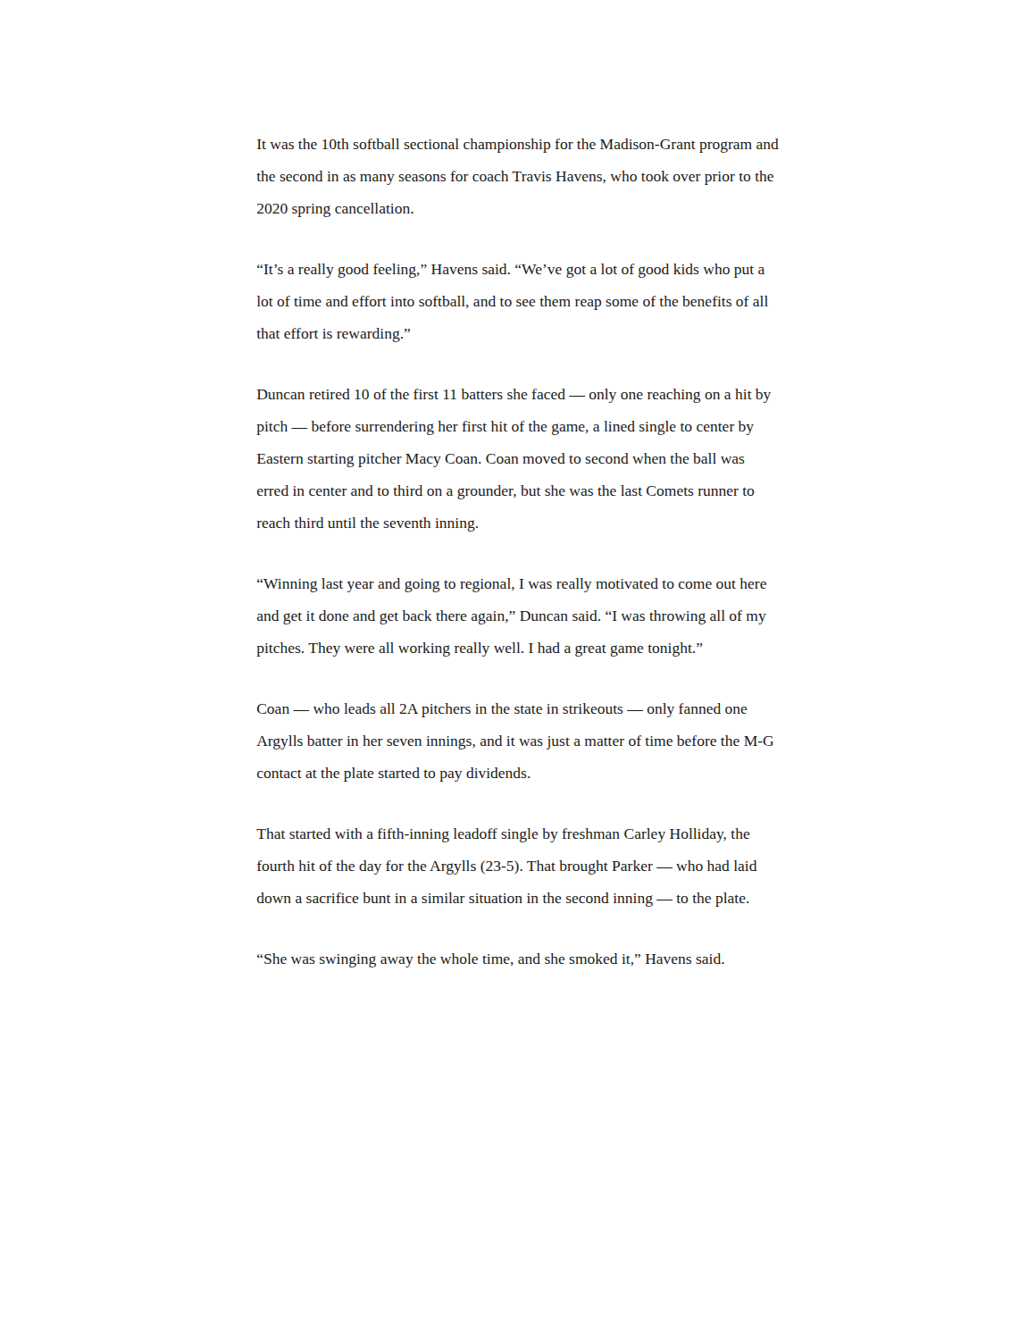It was the 10th softball sectional championship for the Madison-Grant program and the second in as many seasons for coach Travis Havens, who took over prior to the 2020 spring cancellation.
“It’s a really good feeling,” Havens said. “We’ve got a lot of good kids who put a lot of time and effort into softball, and to see them reap some of the benefits of all that effort is rewarding.”
Duncan retired 10 of the first 11 batters she faced — only one reaching on a hit by pitch — before surrendering her first hit of the game, a lined single to center by Eastern starting pitcher Macy Coan. Coan moved to second when the ball was erred in center and to third on a grounder, but she was the last Comets runner to reach third until the seventh inning.
“Winning last year and going to regional, I was really motivated to come out here and get it done and get back there again,” Duncan said. “I was throwing all of my pitches. They were all working really well. I had a great game tonight.”
Coan — who leads all 2A pitchers in the state in strikeouts — only fanned one Argylls batter in her seven innings, and it was just a matter of time before the M-G contact at the plate started to pay dividends.
That started with a fifth-inning leadoff single by freshman Carley Holliday, the fourth hit of the day for the Argylls (23-5). That brought Parker — who had laid down a sacrifice bunt in a similar situation in the second inning — to the plate.
“She was swinging away the whole time, and she smoked it,” Havens said.